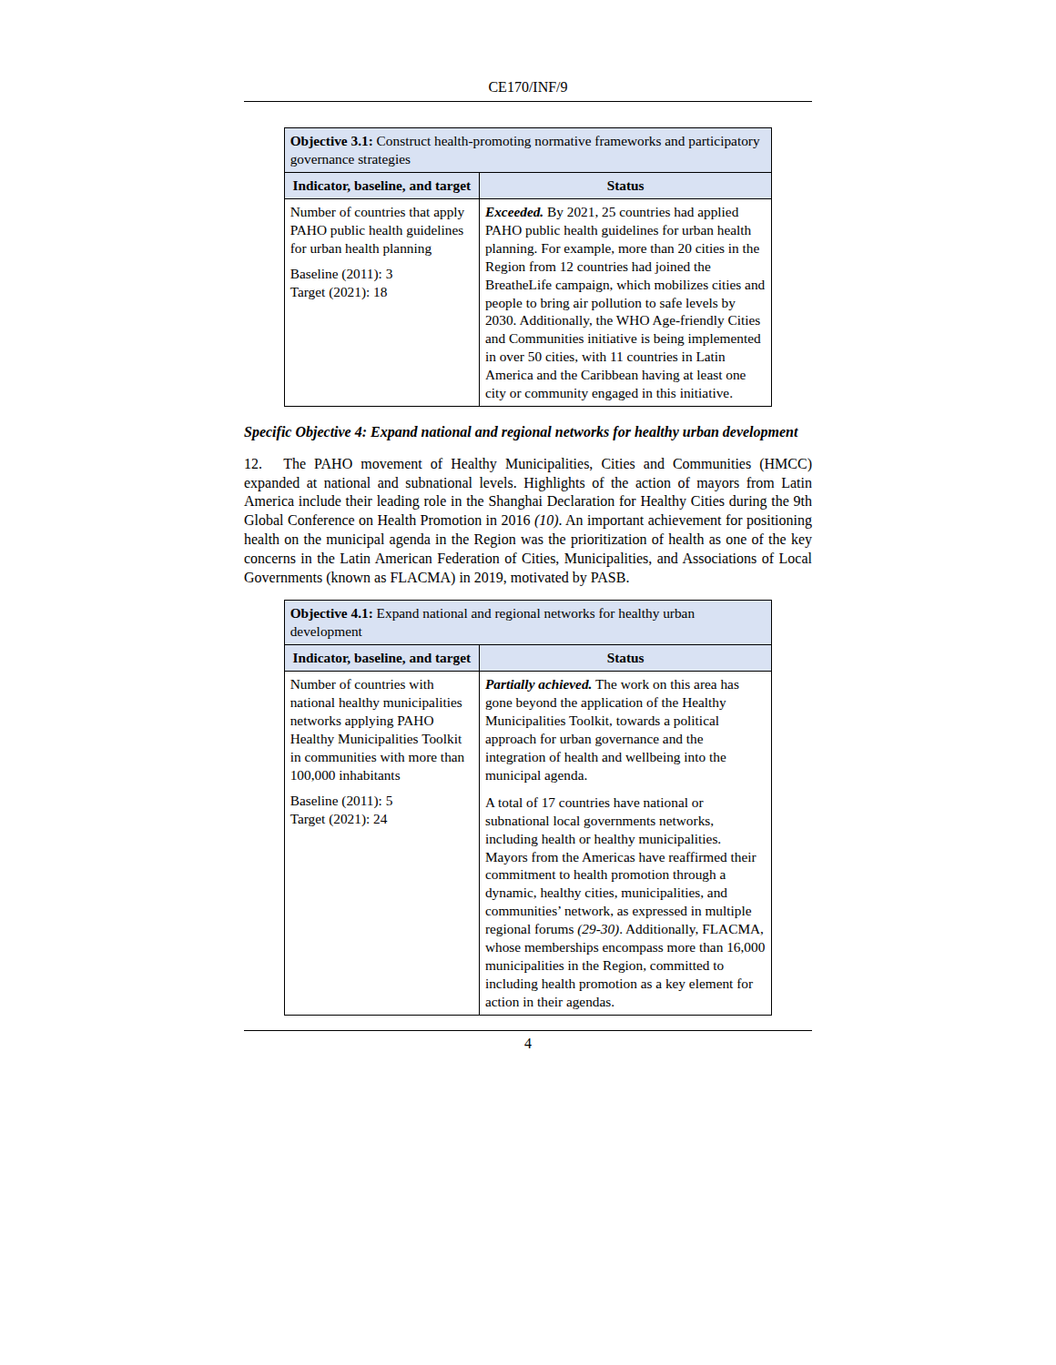CE170/INF/9
| Objective 3.1: Construct health-promoting normative frameworks and participatory governance strategies |
| Indicator, baseline, and target | Status |
| Number of countries that apply PAHO public health guidelines for urban health planning Baseline (2011): 3 Target (2021): 18 | Exceeded. By 2021, 25 countries had applied PAHO public health guidelines for urban health planning. For example, more than 20 cities in the Region from 12 countries had joined the BreatheLife campaign, which mobilizes cities and people to bring air pollution to safe levels by 2030. Additionally, the WHO Age-friendly Cities and Communities initiative is being implemented in over 50 cities, with 11 countries in Latin America and the Caribbean having at least one city or community engaged in this initiative. |
Specific Objective 4: Expand national and regional networks for healthy urban development
12. The PAHO movement of Healthy Municipalities, Cities and Communities (HMCC) expanded at national and subnational levels. Highlights of the action of mayors from Latin America include their leading role in the Shanghai Declaration for Healthy Cities during the 9th Global Conference on Health Promotion in 2016 (10). An important achievement for positioning health on the municipal agenda in the Region was the prioritization of health as one of the key concerns in the Latin American Federation of Cities, Municipalities, and Associations of Local Governments (known as FLACMA) in 2019, motivated by PASB.
| Objective 4.1: Expand national and regional networks for healthy urban development |
| Indicator, baseline, and target | Status |
| Number of countries with national healthy municipalities networks applying PAHO Healthy Municipalities Toolkit in communities with more than 100,000 inhabitants Baseline (2011): 5 Target (2021): 24 | Partially achieved. The work on this area has gone beyond the application of the Healthy Municipalities Toolkit, towards a political approach for urban governance and the integration of health and wellbeing into the municipal agenda. A total of 17 countries have national or subnational local governments networks, including health or healthy municipalities. Mayors from the Americas have reaffirmed their commitment to health promotion through a dynamic, healthy cities, municipalities, and communities’ network, as expressed in multiple regional forums (29-30) . Additionally, FLACMA, whose memberships encompass more than 16,000 municipalities in the Region, committed to including health promotion as a key element for action in their agendas. |
4